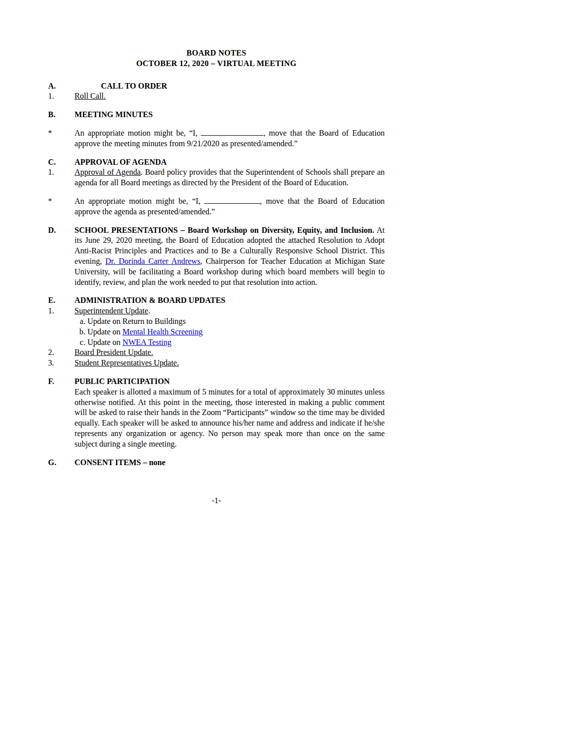BOARD NOTES
OCTOBER 12, 2020 – VIRTUAL MEETING
| A. | | CALL TO ORDER |
| 1. | Roll Call. |
| B. | MEETING MINUTES |
| * | An appropriate motion might be, “I, , move that the Board of Education approve the meeting minutes from 9/21/2020 as presented/amended.” |
| C. | APPROVAL OF AGENDA |
| 1. | Approval of Agenda . Board policy provides that the Superintendent of Schools shall prepare an agenda for all Board meetings as directed by the President of the Board of Education. |
| * | An appropriate motion might be, “I, , move that the Board of Education approve the agenda as presented/amended.” |
| D. | SCHOOL PRESENTATIONS – Board Workshop on Diversity, Equity, and Inclusion. At its June 29, 2020 meeting, the Board of Education adopted the attached Resolution to Adopt Anti-Racist Principles and Practices and to Be a Culturally Responsive School District. This evening, Dr. Dorinda Carter Andrews , Chairperson for Teacher Education at Michigan State University, will be facilitating a Board workshop during which board members will begin to identify, review, and plan the work needed to put that resolution into action. |
| E. | ADMINISTRATION & BOARD UPDATES |
| 1. | Superintendent Update . Update on Return to Buildings Update on Mental Health Screening Update on NWEA Testing |
| 2. | Board President Update. |
| 3. | Student Representatives Update. |
| F. | PUBLIC PARTICIPATION |
| | Each speaker is allotted a maximum of 5 minutes for a total of approximately 30 minutes unless otherwise notified. At this point in the meeting, those interested in making a public comment will be asked to raise their hands in the Zoom “Participants” window so the time may be divided equally. Each speaker will be asked to announce his/her name and address and indicate if he/she represents any organization or agency. No person may speak more than once on the same subject during a single meeting. |
| G. | CONSENT ITEMS – none |
-1-